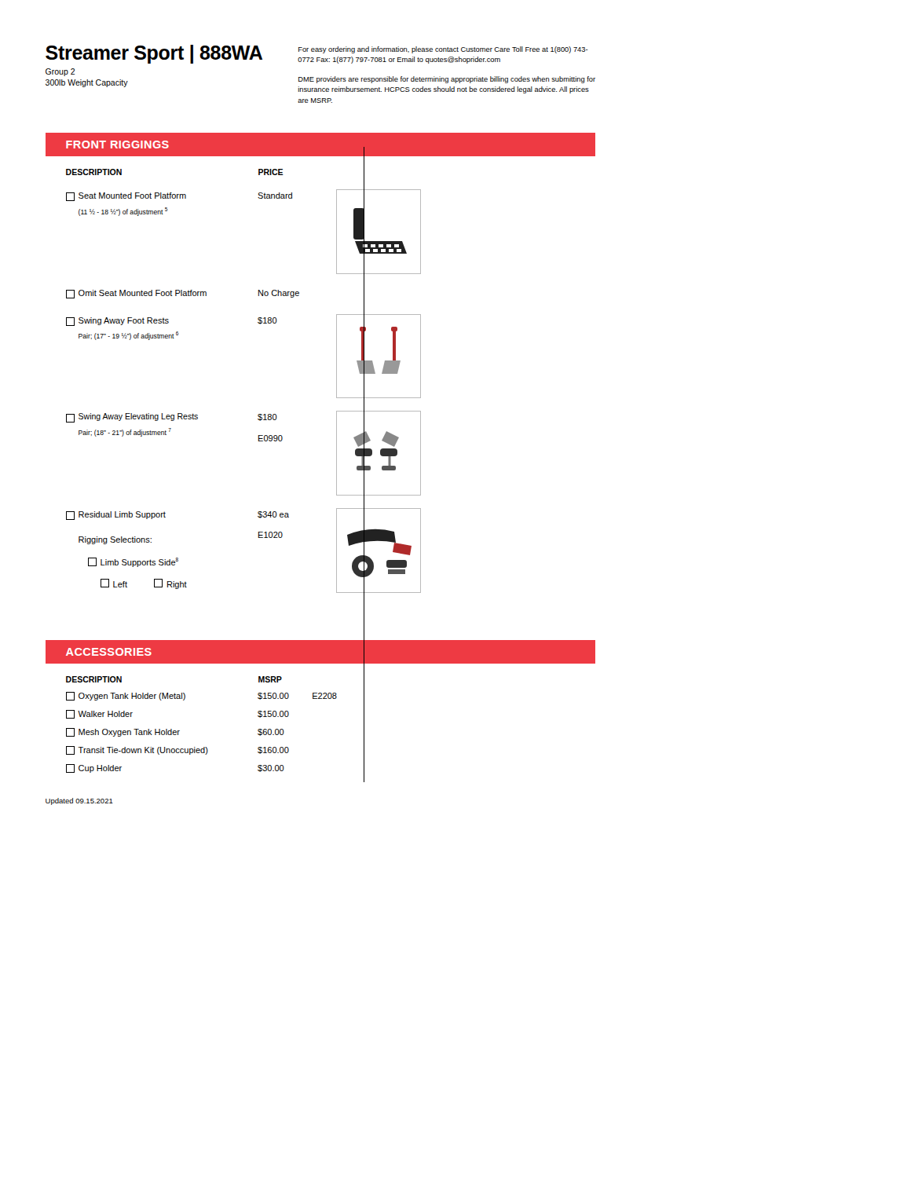Streamer Sport | 888WA
Group 2
300lb Weight Capacity
For easy ordering and information, please contact Customer Care Toll Free at 1(800) 743-0772 Fax: 1(877) 797-7081 or Email to quotes@shoprider.com
DME providers are responsible for determining appropriate billing codes when submitting for insurance reimbursement. HCPCS codes should not be considered legal advice. All prices are MSRP.
FRONT RIGGINGS
DESCRIPTION
PRICE
Seat Mounted Foot Platform (11 ½ - 18 ½”) of adjustment 5
Standard
Omit Seat Mounted Foot Platform
No Charge
Swing Away Foot Rests Pair; (17” - 19 ½”) of adjustment 6
$180
Swing Away Elevating Leg Rests Pair; (18” - 21”) of adjustment 7
$180E0990
Residual Limb Support
Rigging Selections:
Limb Supports Side8
Left
Right
$340 eaE1020
ACCESSORIES
DESCRIPTION
MSRP
Oxygen Tank Holder (Metal)
$150.00
E2208
Walker Holder
$150.00
Mesh Oxygen Tank Holder
$60.00
Transit Tie-down Kit (Unoccupied)
$160.00
Cup Holder
$30.00
Updated 09.15.2021